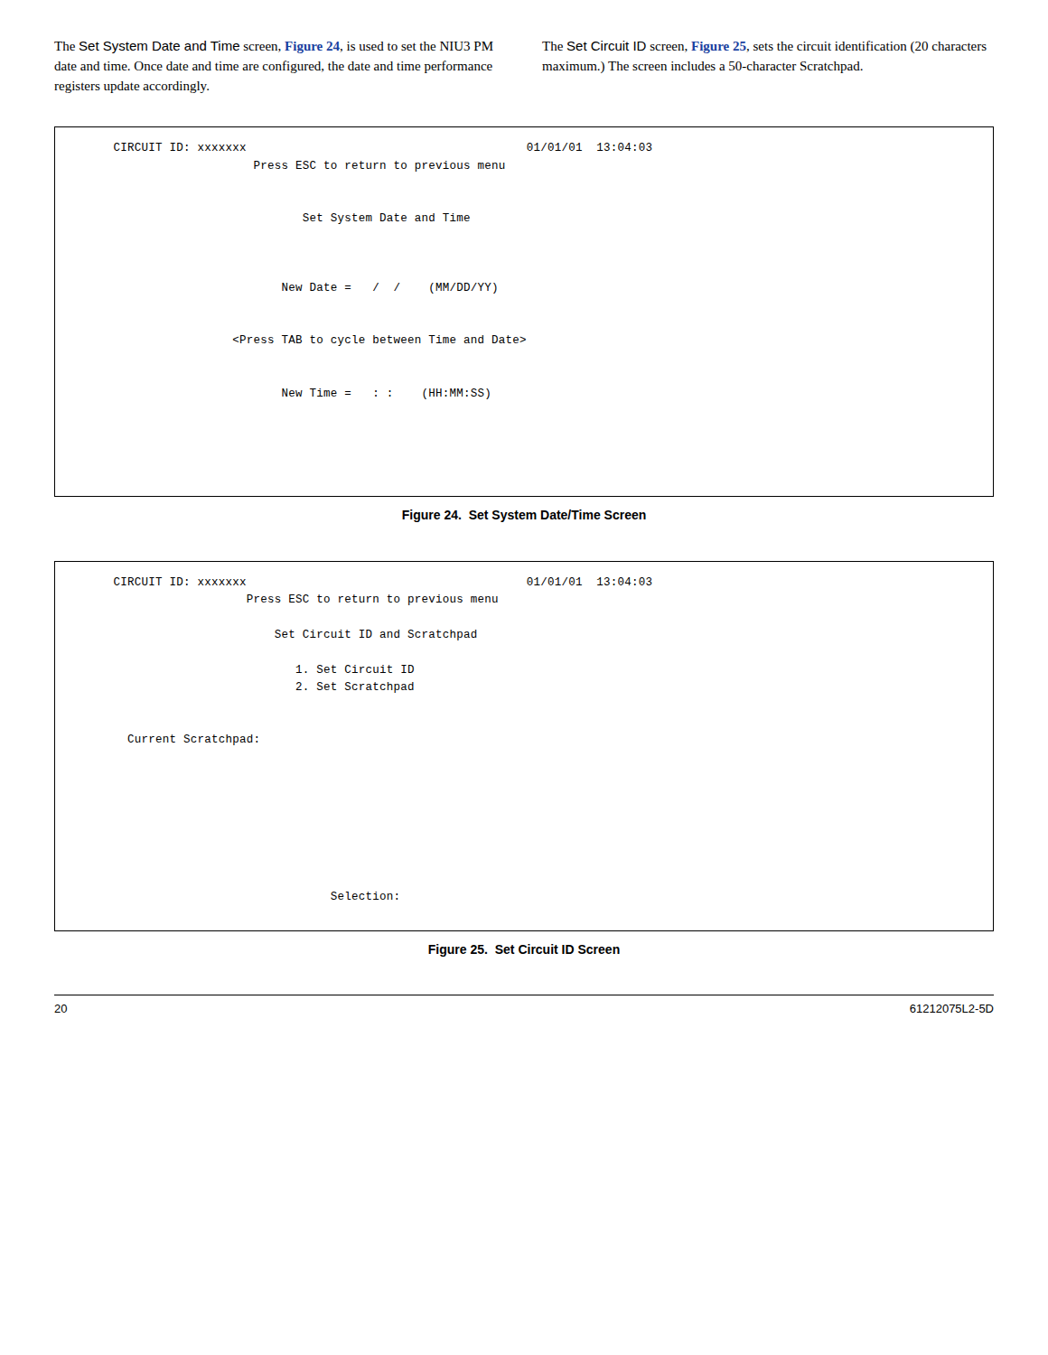The Set System Date and Time screen, Figure 24, is used to set the NIU3 PM date and time. Once date and time are configured, the date and time performance registers update accordingly.
The Set Circuit ID screen, Figure 25, sets the circuit identification (20 characters maximum.) The screen includes a 50-character Scratchpad.
      CIRCUIT ID: xxxxxxx                                        01/01/01  13:04:03
                          Press ESC to return to previous menu


                                 Set System Date and Time



                              New Date =   /  /    (MM/DD/YY)


                       <Press TAB to cycle between Time and Date>


                              New Time =   : :    (HH:MM:SS)
Figure 24. Set System Date/Time Screen
      CIRCUIT ID: xxxxxxx                                        01/01/01  13:04:03
                         Press ESC to return to previous menu

                             Set Circuit ID and Scratchpad

                                1. Set Circuit ID
                                2. Set Scratchpad


        Current Scratchpad:








                                     Selection:
Figure 25. Set Circuit ID Screen
20 61212075L2-5D